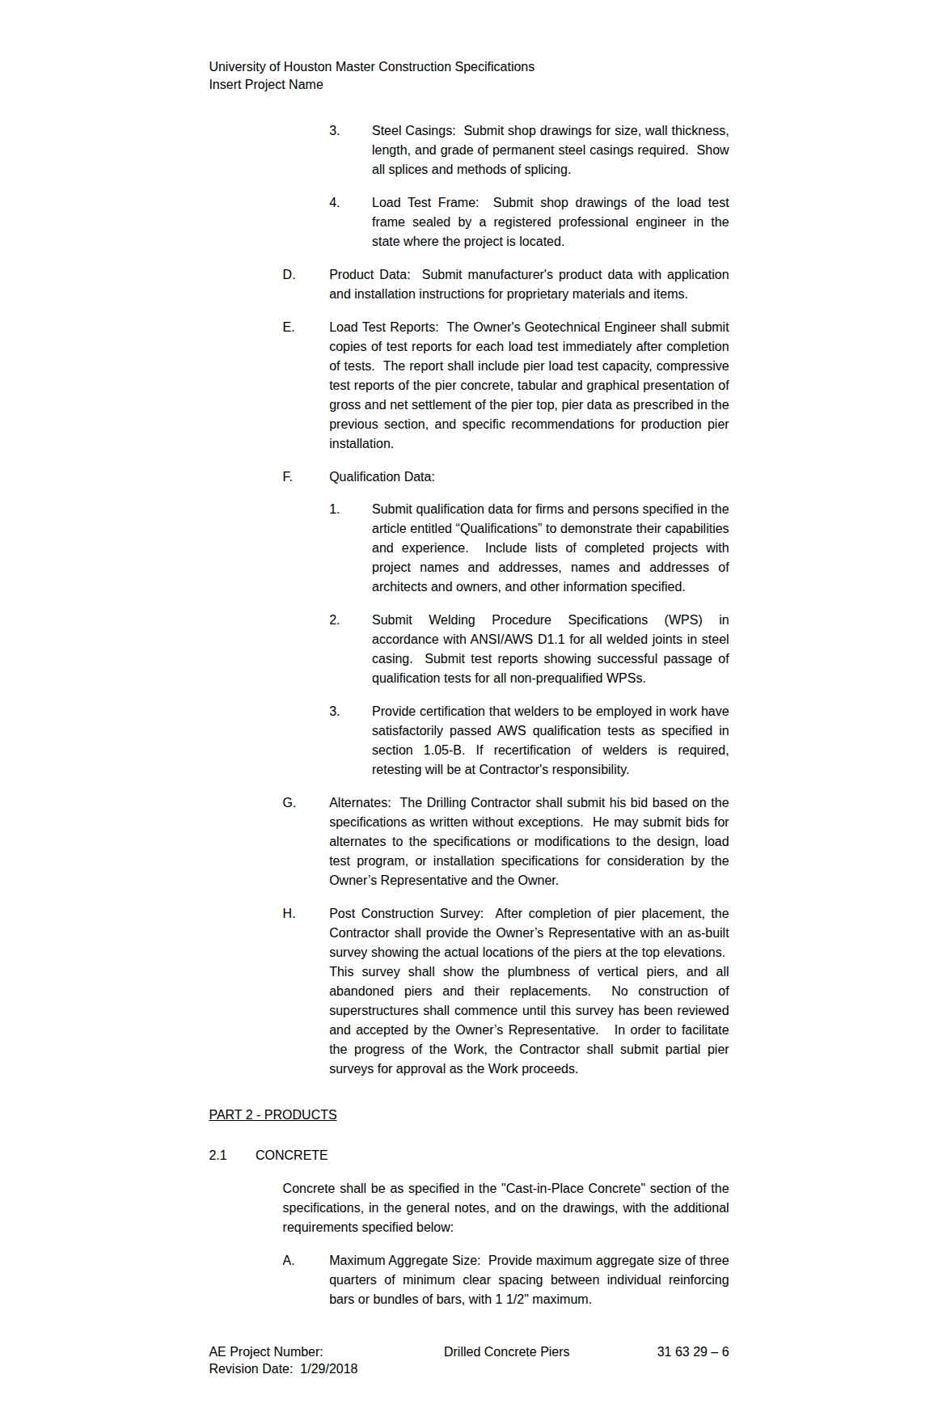University of Houston Master Construction Specifications
Insert Project Name
3. Steel Casings: Submit shop drawings for size, wall thickness, length, and grade of permanent steel casings required. Show all splices and methods of splicing.
4. Load Test Frame: Submit shop drawings of the load test frame sealed by a registered professional engineer in the state where the project is located.
D. Product Data: Submit manufacturer's product data with application and installation instructions for proprietary materials and items.
E. Load Test Reports: The Owner's Geotechnical Engineer shall submit copies of test reports for each load test immediately after completion of tests. The report shall include pier load test capacity, compressive test reports of the pier concrete, tabular and graphical presentation of gross and net settlement of the pier top, pier data as prescribed in the previous section, and specific recommendations for production pier installation.
F. Qualification Data:
1. Submit qualification data for firms and persons specified in the article entitled “Qualifications” to demonstrate their capabilities and experience. Include lists of completed projects with project names and addresses, names and addresses of architects and owners, and other information specified.
2. Submit Welding Procedure Specifications (WPS) in accordance with ANSI/AWS D1.1 for all welded joints in steel casing. Submit test reports showing successful passage of qualification tests for all non-prequalified WPSs.
3. Provide certification that welders to be employed in work have satisfactorily passed AWS qualification tests as specified in section 1.05-B. If recertification of welders is required, retesting will be at Contractor's responsibility.
G. Alternates: The Drilling Contractor shall submit his bid based on the specifications as written without exceptions. He may submit bids for alternates to the specifications or modifications to the design, load test program, or installation specifications for consideration by the Owner’s Representative and the Owner.
H. Post Construction Survey: After completion of pier placement, the Contractor shall provide the Owner’s Representative with an as-built survey showing the actual locations of the piers at the top elevations. This survey shall show the plumbness of vertical piers, and all abandoned piers and their replacements. No construction of superstructures shall commence until this survey has been reviewed and accepted by the Owner’s Representative. In order to facilitate the progress of the Work, the Contractor shall submit partial pier surveys for approval as the Work proceeds.
PART 2 - PRODUCTS
2.1 CONCRETE
Concrete shall be as specified in the "Cast-in-Place Concrete" section of the specifications, in the general notes, and on the drawings, with the additional requirements specified below:
A. Maximum Aggregate Size: Provide maximum aggregate size of three quarters of minimum clear spacing between individual reinforcing bars or bundles of bars, with 1 1/2" maximum.
| AE Project Number: | Drilled Concrete Piers | 31 63 29 – 6 |
| Revision Date: 1/29/2018 |